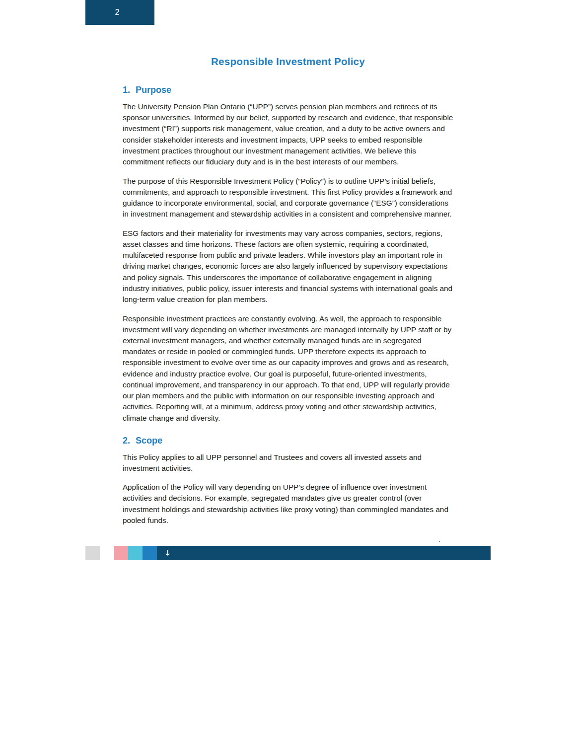2
Responsible Investment Policy
1. Purpose
The University Pension Plan Ontario (“UPP”) serves pension plan members and retirees of its sponsor universities. Informed by our belief, supported by research and evidence, that responsible investment (“RI”) supports risk management, value creation, and a duty to be active owners and consider stakeholder interests and investment impacts, UPP seeks to embed responsible investment practices throughout our investment management activities. We believe this commitment reflects our fiduciary duty and is in the best interests of our members.
The purpose of this Responsible Investment Policy (“Policy”) is to outline UPP’s initial beliefs, commitments, and approach to responsible investment. This first Policy provides a framework and guidance to incorporate environmental, social, and corporate governance (“ESG”) considerations in investment management and stewardship activities in a consistent and comprehensive manner.
ESG factors and their materiality for investments may vary across companies, sectors, regions, asset classes and time horizons. These factors are often systemic, requiring a coordinated, multifaceted response from public and private leaders. While investors play an important role in driving market changes, economic forces are also largely influenced by supervisory expectations and policy signals. This underscores the importance of collaborative engagement in aligning industry initiatives, public policy, issuer interests and financial systems with international goals and long-term value creation for plan members.
Responsible investment practices are constantly evolving. As well, the approach to responsible investment will vary depending on whether investments are managed internally by UPP staff or by external investment managers, and whether externally managed funds are in segregated mandates or reside in pooled or commingled funds. UPP therefore expects its approach to responsible investment to evolve over time as our capacity improves and grows and as research, evidence and industry practice evolve. Our goal is purposeful, future-oriented investments, continual improvement, and transparency in our approach. To that end, UPP will regularly provide our plan members and the public with information on our responsible investing approach and activities. Reporting will, at a minimum, address proxy voting and other stewardship activities, climate change and diversity.
2. Scope
This Policy applies to all UPP personnel and Trustees and covers all invested assets and investment activities.
Application of the Policy will vary depending on UPP’s degree of influence over investment activities and decisions. For example, segregated mandates give us greater control (over investment holdings and stewardship activities like proxy voting) than commingled mandates and pooled funds.
.
ↆ